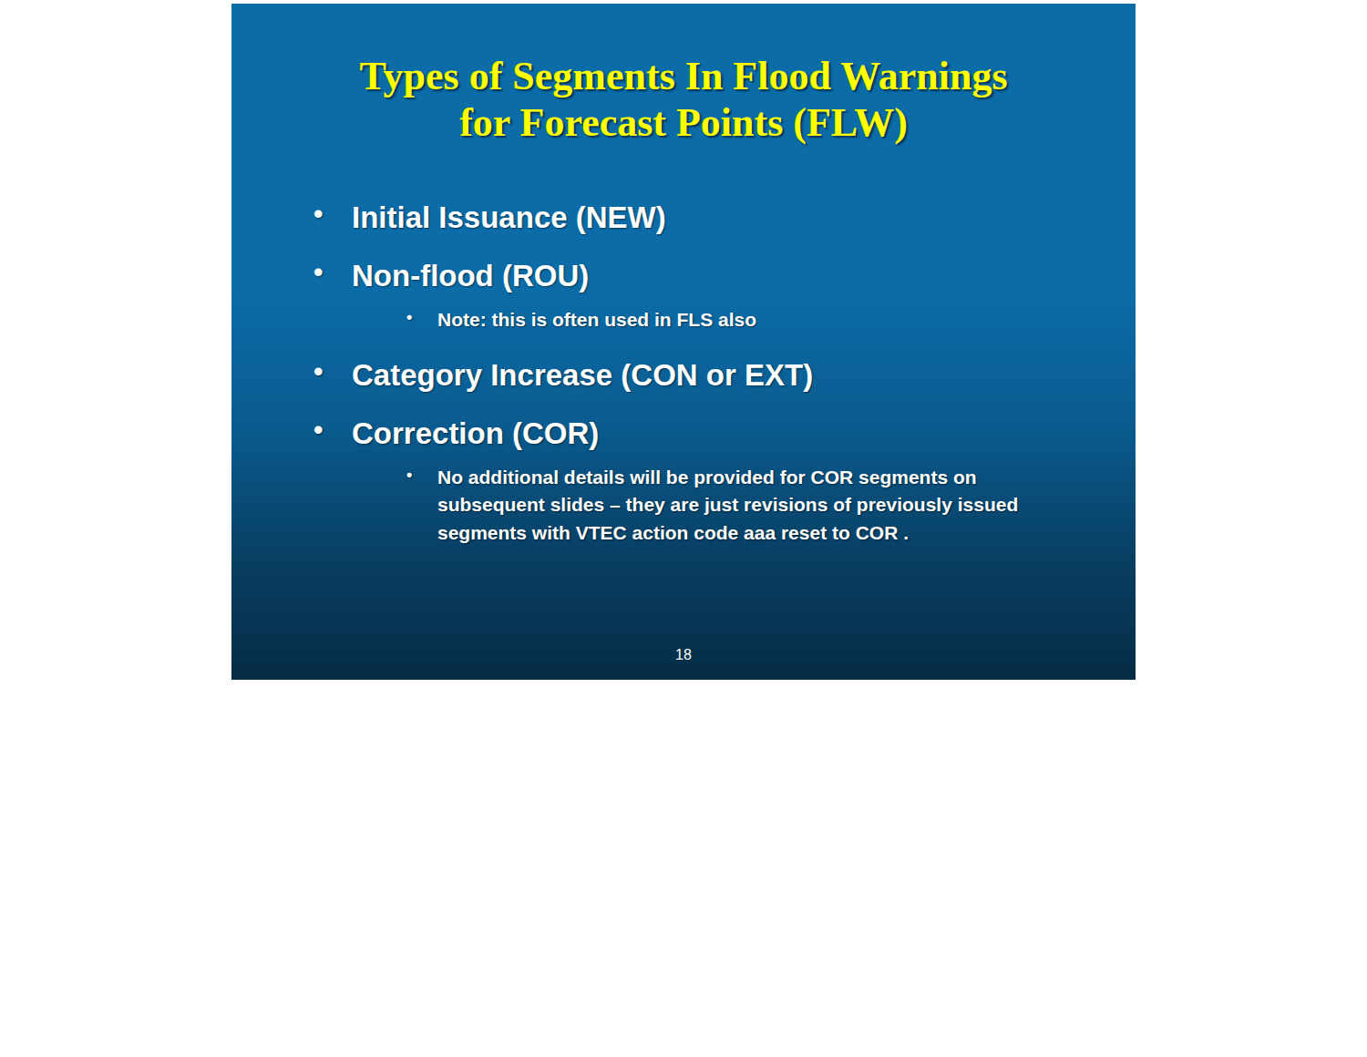Types of Segments In Flood Warnings
for Forecast Points (FLW)
Initial Issuance (NEW)
Non-flood (ROU)
Note: this is often used in FLS also
Category Increase (CON or EXT)
Correction (COR)
No additional details will be provided for COR segments on subsequent slides – they are just revisions of previously issued segments with VTEC action code aaa reset to COR .
18